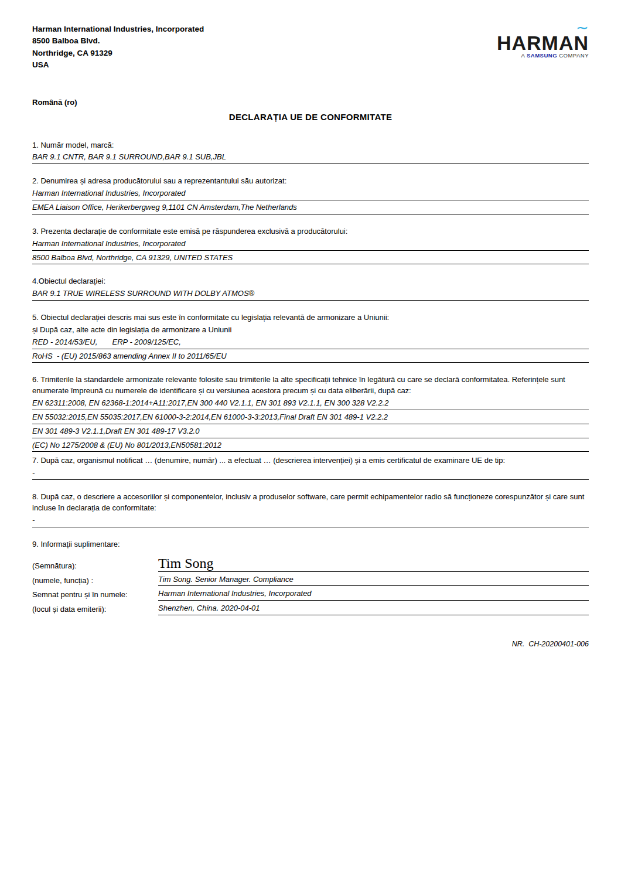Harman International Industries, Incorporated
8500 Balboa Blvd.
Northridge, CA 91329
USA
∼
HARMAN
A SAMSUNG COMPANY
Română (ro)
DECLARAȚIA UE DE CONFORMITATE
1. Număr model, marcă:
BAR 9.1 CNTR, BAR 9.1 SURROUND,BAR 9.1 SUB,JBL
2. Denumirea și adresa producătorului sau a reprezentantului său autorizat:
Harman International Industries, Incorporated
EMEA Liaison Office, Herikerbergweg 9,1101 CN Amsterdam,The Netherlands
3. Prezenta declarație de conformitate este emisă pe răspunderea exclusivă a producătorului:
Harman International Industries, Incorporated
8500 Balboa Blvd, Northridge, CA 91329, UNITED STATES
4.Obiectul declarației:
BAR 9.1 TRUE WIRELESS SURROUND WITH DOLBY ATMOS®
5. Obiectul declarației descris mai sus este în conformitate cu legislația relevantă de armonizare a Uniunii:
și După caz, alte acte din legislația de armonizare a Uniunii
RED - 2014/53/EU, ERP - 2009/125/EC,
RoHS - (EU) 2015/863 amending Annex II to 2011/65/EU
6. Trimiterile la standardele armonizate relevante folosite sau trimiterile la alte specificații tehnice în legătură cu care se declară conformitatea. Referințele sunt enumerate împreună cu numerele de identificare și cu versiunea acestora precum și cu data eliberării, după caz:
EN 62311:2008, EN 62368-1:2014+A11:2017,EN 300 440 V2.1.1, EN 301 893 V2.1.1, EN 300 328 V2.2.2
EN 55032:2015,EN 55035:2017,EN 61000-3-2:2014,EN 61000-3-3:2013,Final Draft EN 301 489-1 V2.2.2
EN 301 489-3 V2.1.1,Draft EN 301 489-17 V3.2.0
(EC) No 1275/2008 & (EU) No 801/2013,EN50581:2012
7. După caz, organismul notificat … (denumire, număr) ... a efectuat … (descrierea intervenției) și a emis certificatul de examinare UE de tip:
-
8. După caz, o descriere a accesoriilor și componentelor, inclusiv a produselor software, care permit echipamentelor radio să funcționeze corespunzător și care sunt incluse în declarația de conformitate:
-
9. Informații suplimentare:
(Semnătura):
Tim Song
(numele, funcția) :
Tim Song. Senior Manager. Compliance
Semnat pentru și în numele:
Harman International Industries, Incorporated
(locul și data emiterii):
Shenzhen, China. 2020-04-01
NR. CH-20200401-006